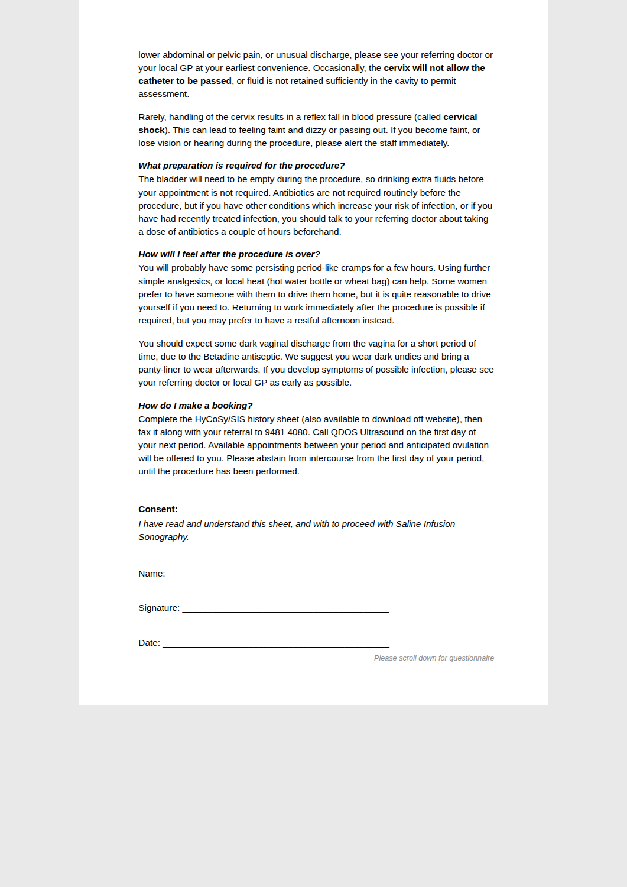lower abdominal or pelvic pain, or unusual discharge, please see your referring doctor or your local GP at your earliest convenience. Occasionally, the cervix will not allow the catheter to be passed, or fluid is not retained sufficiently in the cavity to permit assessment.
Rarely, handling of the cervix results in a reflex fall in blood pressure (called cervical shock). This can lead to feeling faint and dizzy or passing out. If you become faint, or lose vision or hearing during the procedure, please alert the staff immediately.
What preparation is required for the procedure?
The bladder will need to be empty during the procedure, so drinking extra fluids before your appointment is not required. Antibiotics are not required routinely before the procedure, but if you have other conditions which increase your risk of infection, or if you have had recently treated infection, you should talk to your referring doctor about taking a dose of antibiotics a couple of hours beforehand.
How will I feel after the procedure is over?
You will probably have some persisting period-like cramps for a few hours. Using further simple analgesics, or local heat (hot water bottle or wheat bag) can help. Some women prefer to have someone with them to drive them home, but it is quite reasonable to drive yourself if you need to. Returning to work immediately after the procedure is possible if required, but you may prefer to have a restful afternoon instead.
You should expect some dark vaginal discharge from the vagina for a short period of time, due to the Betadine antiseptic. We suggest you wear dark undies and bring a panty-liner to wear afterwards. If you develop symptoms of possible infection, please see your referring doctor or local GP as early as possible.
How do I make a booking?
Complete the HyCoSy/SIS history sheet (also available to download off website), then fax it along with your referral to 9481 4080. Call QDOS Ultrasound on the first day of your next period. Available appointments between your period and anticipated ovulation will be offered to you. Please abstain from intercourse from the first day of your period, until the procedure has been performed.
Consent:
I have read and understand this sheet, and with to proceed with Saline Infusion Sonography.
Name: _______________________________________________
Signature: _________________________________________
Date: _____________________________________________
Please scroll down for questionnaire